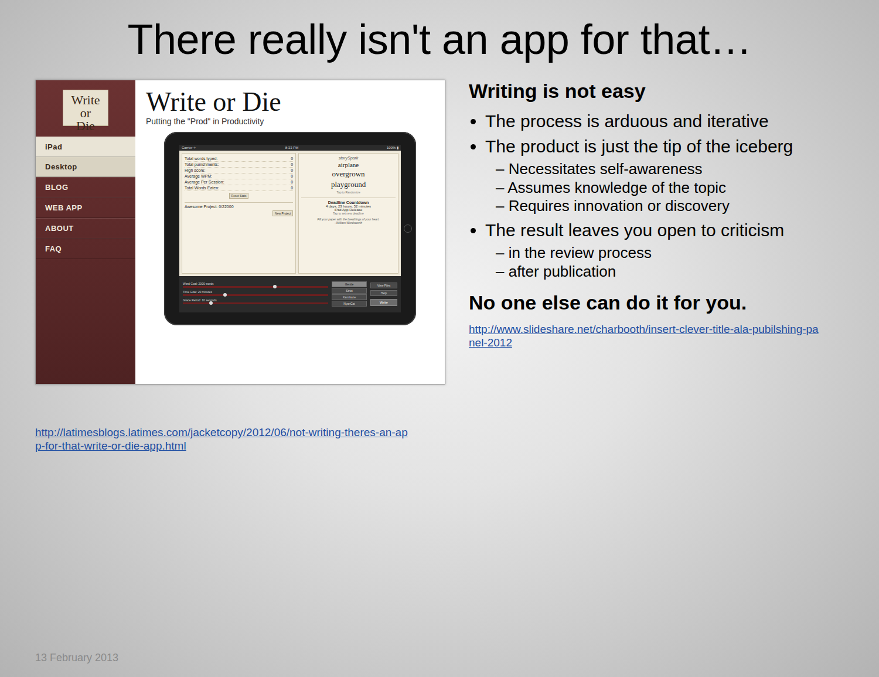There really isn't an app for that…
Write
or
Die
iPad
Desktop
BLOG
WEB APP
ABOUT
FAQ
Write or Die
Putting the "Prod" in Productivity
Carrier ᯤ 8:33 PM 100% ▮
Total words typed: 0
Total punishments: 0
High score: 0
Average WPM: 0
Average Per Session: 0
Total Words Eaten: 0
Reset Stats
Awesome Project: 0/22000
New Project
storySpark
airplane
overgrown
playground
Tap to Randomize
Deadline Countdown
4 days, 23 hours, 52 minutes
iPad App Release
Tap to set new deadline
Fill your paper with the breathings of your heart.
–William Wordsworth
Word Goal: 2000 words
Time Goal: 20 minutes
Grace Period: 10 seconds
Gentle
Strict
Kamikaze
NyanCat
View Files
Help
Write
http://latimesblogs.latimes.com/jacketcopy/2012/06/not-writing-theres-an-app-for-that-write-or-die-app.html
Writing is not easy
The process is arduous and iterative
The product is just the tip of the iceberg
Necessitates self-awareness
Assumes knowledge of the topic
Requires innovation or discovery
The result leaves you open to criticism
in the review process
after publication
No one else can do it for you.
http://www.slideshare.net/charbooth/insert-clever-title-ala-pubilshing-panel-2012
13 February 2013